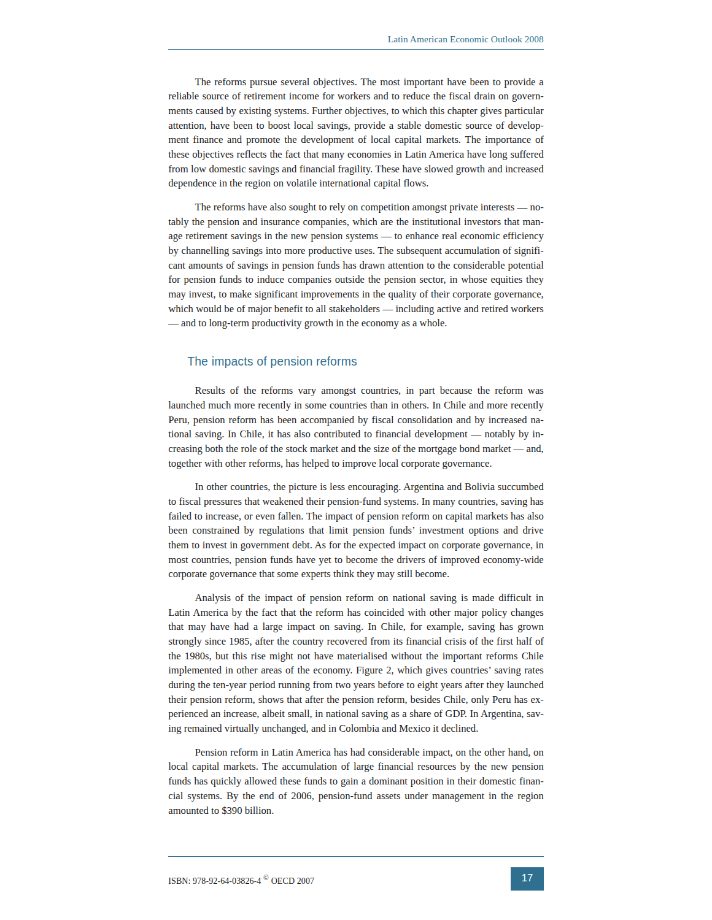Latin American Economic Outlook 2008
The reforms pursue several objectives. The most important have been to provide a reliable source of retirement income for workers and to reduce the fiscal drain on governments caused by existing systems. Further objectives, to which this chapter gives particular attention, have been to boost local savings, provide a stable domestic source of development finance and promote the development of local capital markets. The importance of these objectives reflects the fact that many economies in Latin America have long suffered from low domestic savings and financial fragility. These have slowed growth and increased dependence in the region on volatile international capital flows.
The reforms have also sought to rely on competition amongst private interests — notably the pension and insurance companies, which are the institutional investors that manage retirement savings in the new pension systems — to enhance real economic efficiency by channelling savings into more productive uses. The subsequent accumulation of significant amounts of savings in pension funds has drawn attention to the considerable potential for pension funds to induce companies outside the pension sector, in whose equities they may invest, to make significant improvements in the quality of their corporate governance, which would be of major benefit to all stakeholders — including active and retired workers — and to long-term productivity growth in the economy as a whole.
The impacts of pension reforms
Results of the reforms vary amongst countries, in part because the reform was launched much more recently in some countries than in others. In Chile and more recently Peru, pension reform has been accompanied by fiscal consolidation and by increased national saving. In Chile, it has also contributed to financial development — notably by increasing both the role of the stock market and the size of the mortgage bond market — and, together with other reforms, has helped to improve local corporate governance.
In other countries, the picture is less encouraging. Argentina and Bolivia succumbed to fiscal pressures that weakened their pension-fund systems. In many countries, saving has failed to increase, or even fallen. The impact of pension reform on capital markets has also been constrained by regulations that limit pension funds’ investment options and drive them to invest in government debt. As for the expected impact on corporate governance, in most countries, pension funds have yet to become the drivers of improved economy-wide corporate governance that some experts think they may still become.
Analysis of the impact of pension reform on national saving is made difficult in Latin America by the fact that the reform has coincided with other major policy changes that may have had a large impact on saving. In Chile, for example, saving has grown strongly since 1985, after the country recovered from its financial crisis of the first half of the 1980s, but this rise might not have materialised without the important reforms Chile implemented in other areas of the economy. Figure 2, which gives countries’ saving rates during the ten-year period running from two years before to eight years after they launched their pension reform, shows that after the pension reform, besides Chile, only Peru has experienced an increase, albeit small, in national saving as a share of GDP. In Argentina, saving remained virtually unchanged, and in Colombia and Mexico it declined.
Pension reform in Latin America has had considerable impact, on the other hand, on local capital markets. The accumulation of large financial resources by the new pension funds has quickly allowed these funds to gain a dominant position in their domestic financial systems. By the end of 2006, pension-fund assets under management in the region amounted to $390 billion.
ISBN: 978-92-64-03826-4 © OECD 2007
17